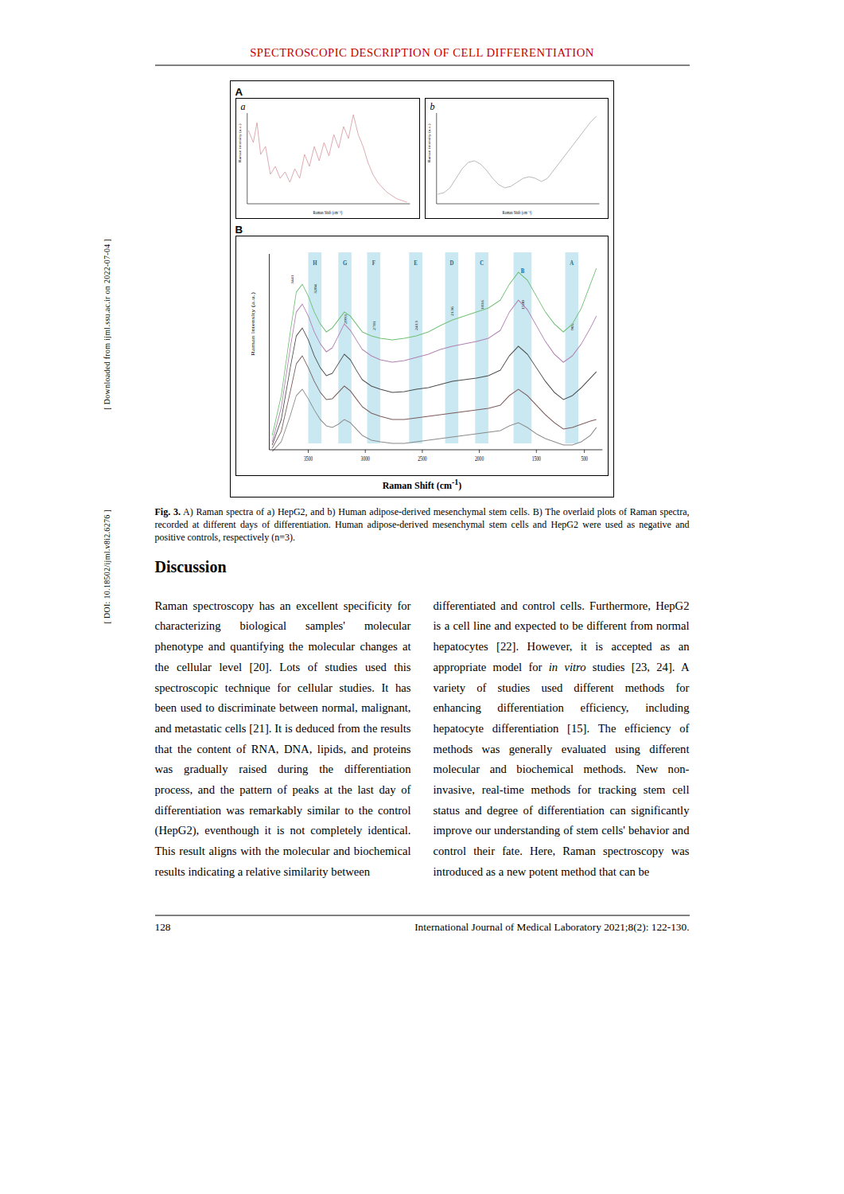[ Downloaded from ijml.ssu.ac.ir on 2022-07-04 ]
[ DOI: 10.18502/ijml.v8i2.6276 ]
SPECTROSCOPIC DESCRIPTION OF CELL DIFFERENTIATION
A
a Raman Shift (cm⁻¹) Raman intensity (a.u.)
b Raman Shift (cm⁻¹) Raman intensity (a.u.)
B
H G F E D C B A 3441 3204 2993 2781 2413 2136 1816 1580 901 3500 3000 2500 2000 1500 500 Raman intensity (a.u.)
Raman Shift (cm-1)
Fig. 3. A) Raman spectra of a) HepG2, and b) Human adipose-derived mesenchymal stem cells. B) The overlaid plots of Raman spectra, recorded at different days of differentiation. Human adipose-derived mesenchymal stem cells and HepG2 were used as negative and positive controls, respectively (n=3).
Discussion
Raman spectroscopy has an excellent specificity for characterizing biological samples' molecular phenotype and quantifying the molecular changes at the cellular level [20]. Lots of studies used this spectroscopic technique for cellular studies. It has been used to discriminate between normal, malignant, and metastatic cells [21]. It is deduced from the results that the content of RNA, DNA, lipids, and proteins was gradually raised during the differentiation process, and the pattern of peaks at the last day of differentiation was remarkably similar to the control (HepG2), eventhough it is not completely identical. This result aligns with the molecular and biochemical results indicating a relative similarity between
differentiated and control cells. Furthermore, HepG2 is a cell line and expected to be different from normal hepatocytes [22]. However, it is accepted as an appropriate model for in vitro studies [23, 24]. A variety of studies used different methods for enhancing differentiation efficiency, including hepatocyte differentiation [15]. The efficiency of methods was generally evaluated using different molecular and biochemical methods. New non-invasive, real-time methods for tracking stem cell status and degree of differentiation can significantly improve our understanding of stem cells' behavior and control their fate. Here, Raman spectroscopy was introduced as a new potent method that can be
128 International Journal of Medical Laboratory 2021;8(2): 122-130.